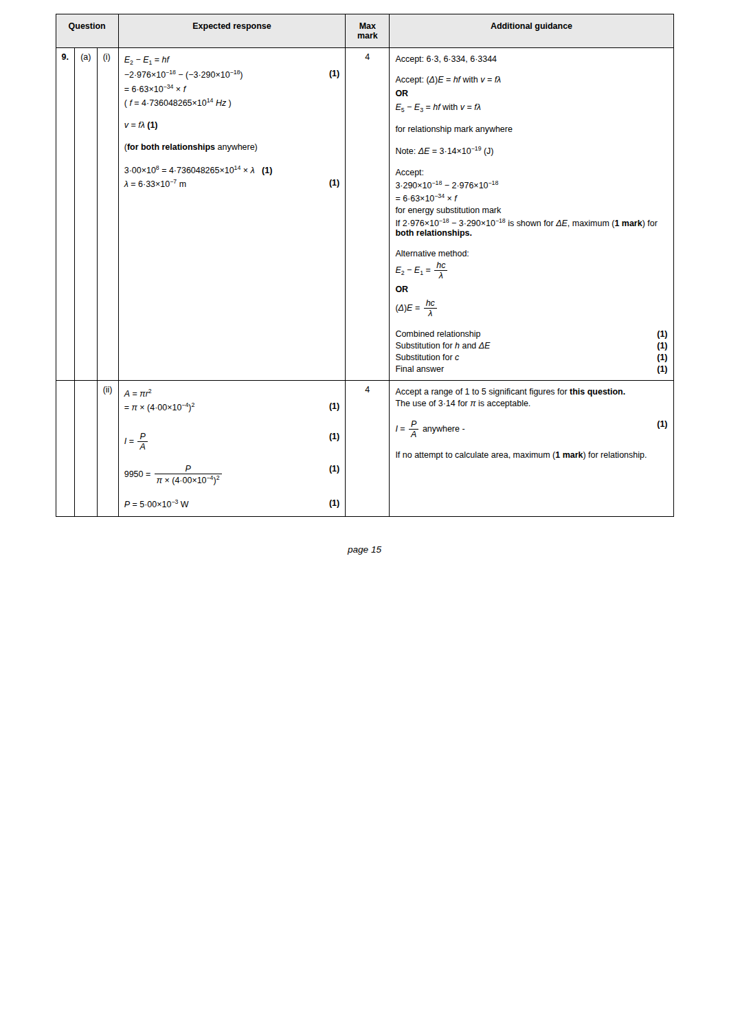| Question | Expected response | Max mark | Additional guidance |
| --- | --- | --- | --- |
| 9. | (a) | (i) | E 2 − E 1 = hf −2·976×10 −18 − (−3·290×10 −18 ) (1) = 6·63×10 −34 × f ( f = 4·736048265×10 14 Hz ) v = fλ (1) ( for both relationships anywhere) 3·00×10 8 = 4·736048265×10 14 × λ (1) λ = 6·33×10 −7 m (1) | 4 | Accept: 6·3, 6·334, 6·3344 Accept: ( Δ ) E = hf with v = fλ OR E 5 − E 3 = hf with v = fλ for relationship mark anywhere Note: ΔE = 3·14×10 −19 (J) Accept: 3·290×10 −18 − 2·976×10 −18 = 6·63×10 −34 × f for energy substitution mark If 2·976×10 −18 − 3·290×10 −18 is shown for ΔE , maximum ( 1 mark ) for both relationships. Alternative method: E 2 − E 1 = hc λ OR ( Δ ) E = hc λ Combined relationship (1) Substitution for h and ΔE (1) Substitution for c (1) Final answer (1) |
| | | (ii) | A = πr 2 = π × (4·00×10 −4 ) 2 (1) I = P A (1) 9950 = P π × (4·00×10 −4 ) 2 (1) P = 5·00×10 −3 W (1) | 4 | Accept a range of 1 to 5 significant figures for this question. The use of 3·14 for π is acceptable. I = P A anywhere - (1) If no attempt to calculate area, maximum ( 1 mark ) for relationship. |
page 15